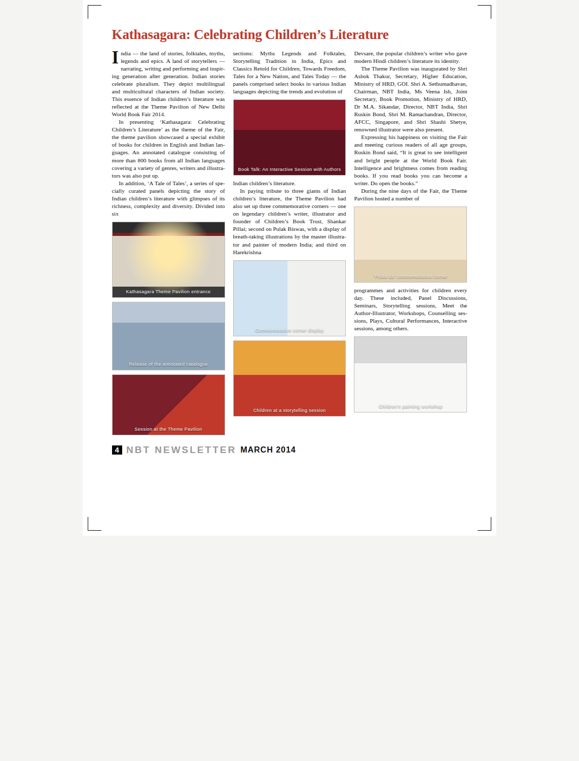Kathasagara: Celebrating Children’s Literature
India — the land of stories, folktales, myths, legends and epics. A land of storytellers — narrating, writing and performing and inspiring generation after generation. Indian stories celebrate pluralism. They depict multilingual and multicultural characters of Indian society. This essence of Indian children’s literature was reflected at the Theme Pavilion of New Delhi World Book Fair 2014.
In presenting ‘Kathasagara: Celebrating Children’s Literature’ as the theme of the Fair, the theme pavilion showcased a special exhibit of books for children in English and Indian languages. An annotated catalogue consisting of more than 800 books from all Indian languages covering a variety of genres, writers and illustrators was also put up.
In addition, ‘A Tale of Tales’, a series of specially curated panels depicting the story of Indian children’s literature with glimpses of its richness, complexity and diversity. Divided into six
Kathasagara Theme Pavilion entrance
Release of the annotated catalogue
Session at the Theme Pavilion
sections: Myths Legends and Folktales, Storytelling Tradition in India, Epics and Classics Retold for Children, Towards Freedom, Tales for a New Nation, and Tales Today — the panels comprised select books in various Indian languages depicting the trends and evolution of
Book Talk: An Interactive Session with Authors
Indian children’s literature.
In paying tribute to three giants of Indian children’s literature, the Theme Pavilion had also set up three commemorative corners — one on legendary children’s writer, illustrator and founder of Children’s Book Trust, Shankar Pillai; second on Pulak Biswas, with a display of breath-taking illustrations by the master illustrator and painter of modern India; and third on Harekrishna
Commemorative corner display
Children at a storytelling session
Devsare, the popular children’s writer who gave modern Hindi children’s literature its identity.
The Theme Pavilion was inaugurated by Shri Ashok Thakur, Secretary, Higher Education, Ministry of HRD, GOI. Shri A. Sethumadhavan, Chairman, NBT India, Ms Veena Ish, Joint Secretary, Book Promotion, Ministry of HRD, Dr M.A. Sikandar, Director, NBT India, Shri Ruskin Bond, Shri M. Ramachandran, Director, AFCC, Singapore, and Shri Shashi Shetye, renowned illustrator were also present.
Expressing his happiness on visiting the Fair and meeting curious readers of all age groups, Ruskin Bond said, “It is great to see intelligent and bright people at the World Book Fair. Intelligence and brightness comes from reading books. If you read books you can become a writer. Do open the books.”
During the nine days of the Fair, the Theme Pavilion hosted a number of
‘Pulak da’ commemorative corner
programmes and activities for children every day. These included, Panel Discussions, Seminars, Storytelling sessions, Meet the Author-Illustrator, Workshops, Counselling sessions, Plays, Cultural Performances, Interactive sessions, among others.
Children’s painting workshop
4 NBT NEWSLETTER MARCH 2014